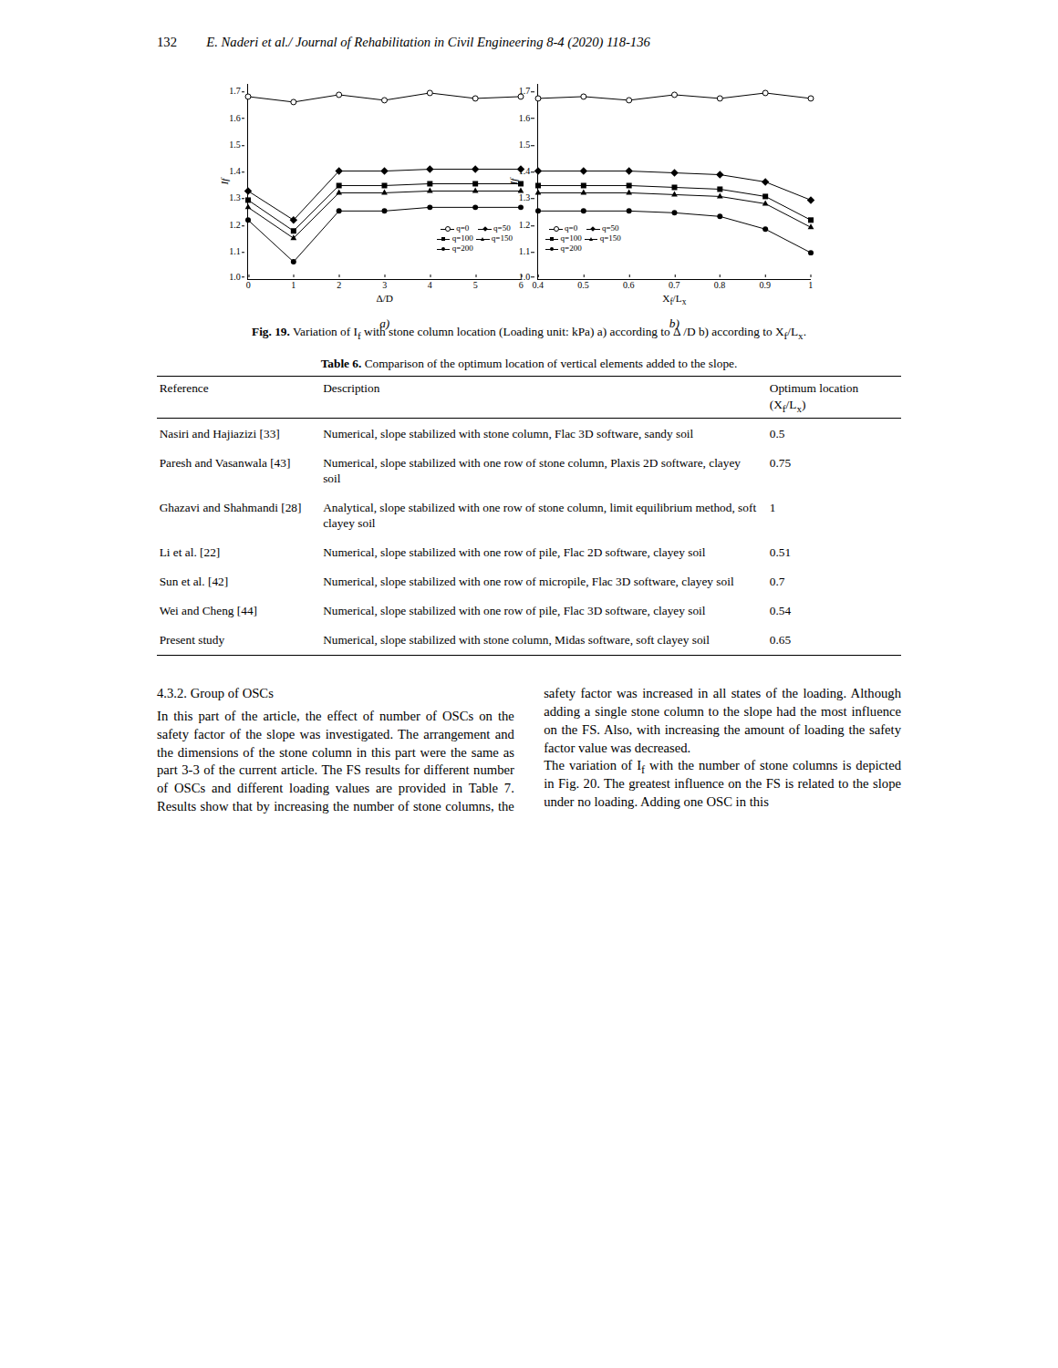132 E. Naderi et al./ Journal of Rehabilitation in Civil Engineering 8-4 (2020) 118-136
If 1.7 1.6 1.5 1.4 1.3 1.2 1.1 1.0 0 1 2 3 4 5 6
| q=0 | q=50 |
| q=100 | q=150 |
| q=200 | |
Δ/D a)
If 1.7 1.6 1.5 1.4 1.3 1.2 1.1 1.0 0.4 0.5 0.6 0.7 0.8 0.9 1
| q=0 | q=50 |
| q=100 | q=150 |
| q=200 | |
Xf/Lx b)
Fig. 19. Variation of If with stone column location (Loading unit: kPa) a) according to Δ /D b) according to Xf/Lx.
Table 6. Comparison of the optimum location of vertical elements added to the slope.
| Reference | Description | Optimum location (X f /L x ) |
| --- | --- | --- |
| Nasiri and Hajiazizi [33] | Numerical, slope stabilized with stone column, Flac 3D software, sandy soil | 0.5 |
| Paresh and Vasanwala [43] | Numerical, slope stabilized with one row of stone column, Plaxis 2D software, clayey soil | 0.75 |
| Ghazavi and Shahmandi [28] | Analytical, slope stabilized with one row of stone column, limit equilibrium method, soft clayey soil | 1 |
| Li et al. [22] | Numerical, slope stabilized with one row of pile, Flac 2D software, clayey soil | 0.51 |
| Sun et al. [42] | Numerical, slope stabilized with one row of micropile, Flac 3D software, clayey soil | 0.7 |
| Wei and Cheng [44] | Numerical, slope stabilized with one row of pile, Flac 3D software, clayey soil | 0.54 |
| Present study | Numerical, slope stabilized with stone column, Midas software, soft clayey soil | 0.65 |
4.3.2. Group of OSCs
In this part of the article, the effect of number of OSCs on the safety factor of the slope was investigated. The arrangement and the dimensions of the stone column in this part were the same as part 3-3 of the current article. The FS results for different number of OSCs and different loading values are provided in Table 7. Results show that by increasing the number of stone columns, the safety factor was increased in all states of the loading. Although adding a single stone column to the slope had the most influence on the FS. Also, with increasing the amount of loading the safety factor value was decreased.
The variation of If with the number of stone columns is depicted in Fig. 20. The greatest influence on the FS is related to the slope under no loading. Adding one OSC in this